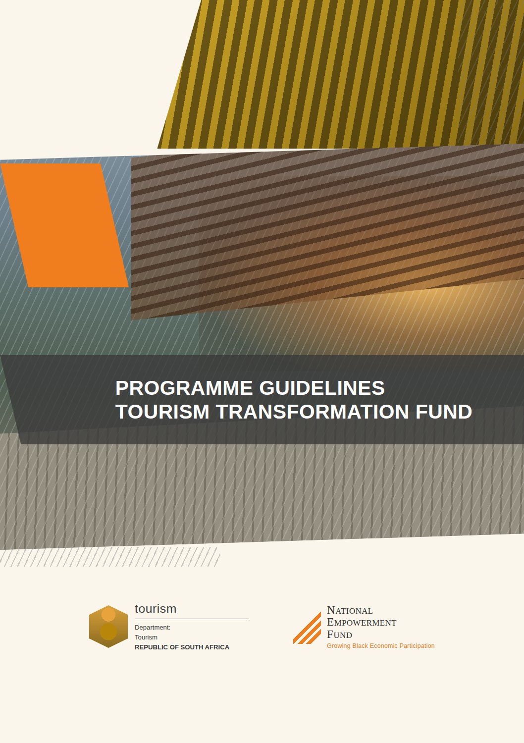Programme Guidelines
Tourism Transformation Fund
tourism
Department:
Tourism
REPUBLIC OF SOUTH AFRICA
NATIONAL EMPOWERMENT FUND Growing Black Economic Participation